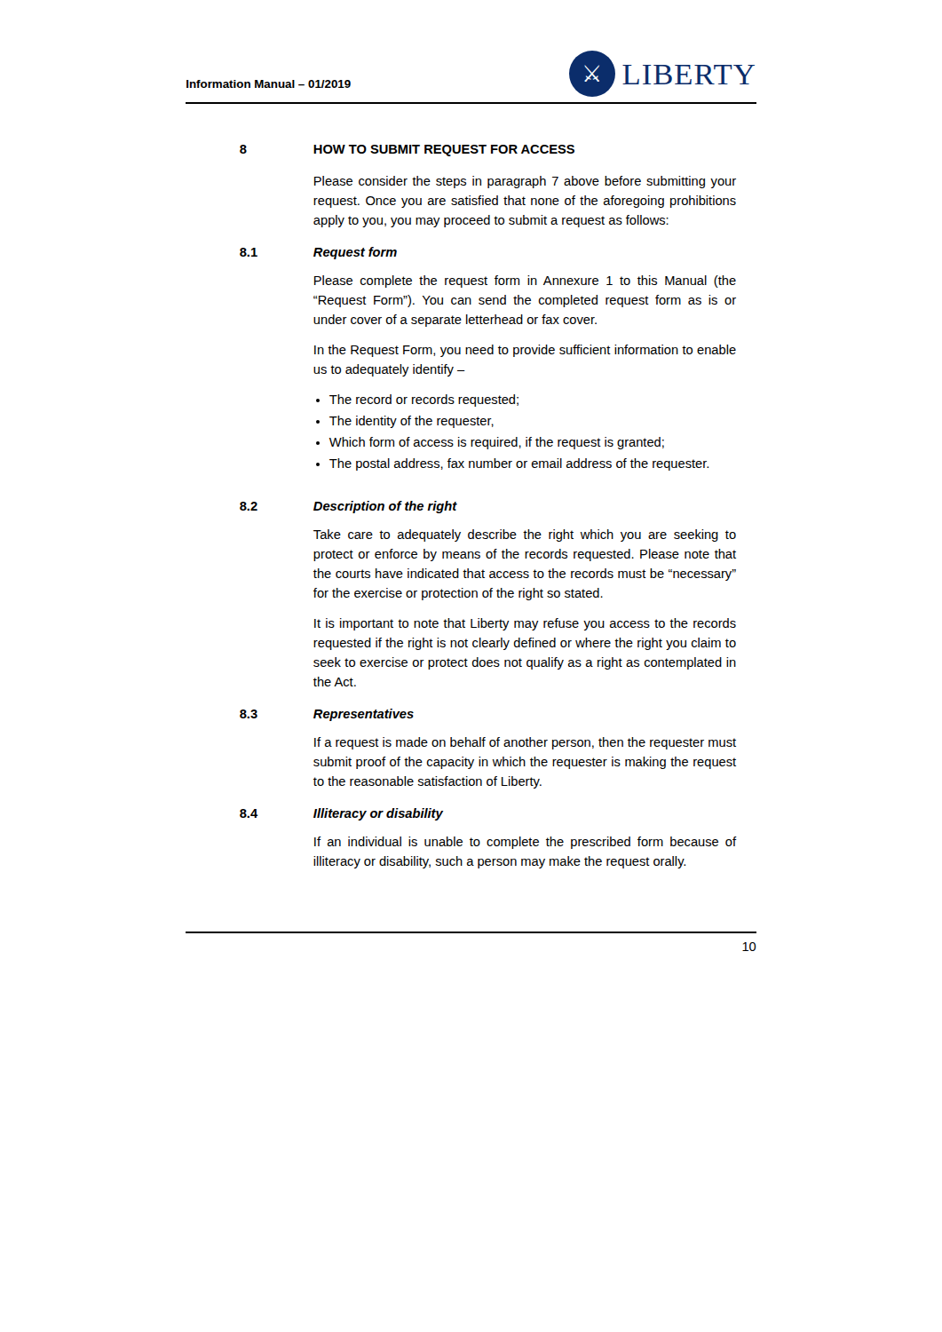Information Manual – 01/2019
⚔
LIBERTY
8
How to submit request for access
Please consider the steps in paragraph 7 above before submitting your request. Once you are satisfied that none of the aforegoing prohibitions apply to you, you may proceed to submit a request as follows:
8.1
Request form
Please complete the request form in Annexure 1 to this Manual (the “Request Form”). You can send the completed request form as is or under cover of a separate letterhead or fax cover.
In the Request Form, you need to provide sufficient information to enable us to adequately identify –
The record or records requested;
The identity of the requester,
Which form of access is required, if the request is granted;
The postal address, fax number or email address of the requester.
8.2
Description of the right
Take care to adequately describe the right which you are seeking to protect or enforce by means of the records requested. Please note that the courts have indicated that access to the records must be “necessary” for the exercise or protection of the right so stated.
It is important to note that Liberty may refuse you access to the records requested if the right is not clearly defined or where the right you claim to seek to exercise or protect does not qualify as a right as contemplated in the Act.
8.3
Representatives
If a request is made on behalf of another person, then the requester must submit proof of the capacity in which the requester is making the request to the reasonable satisfaction of Liberty.
8.4
Illiteracy or disability
If an individual is unable to complete the prescribed form because of illiteracy or disability, such a person may make the request orally.
10